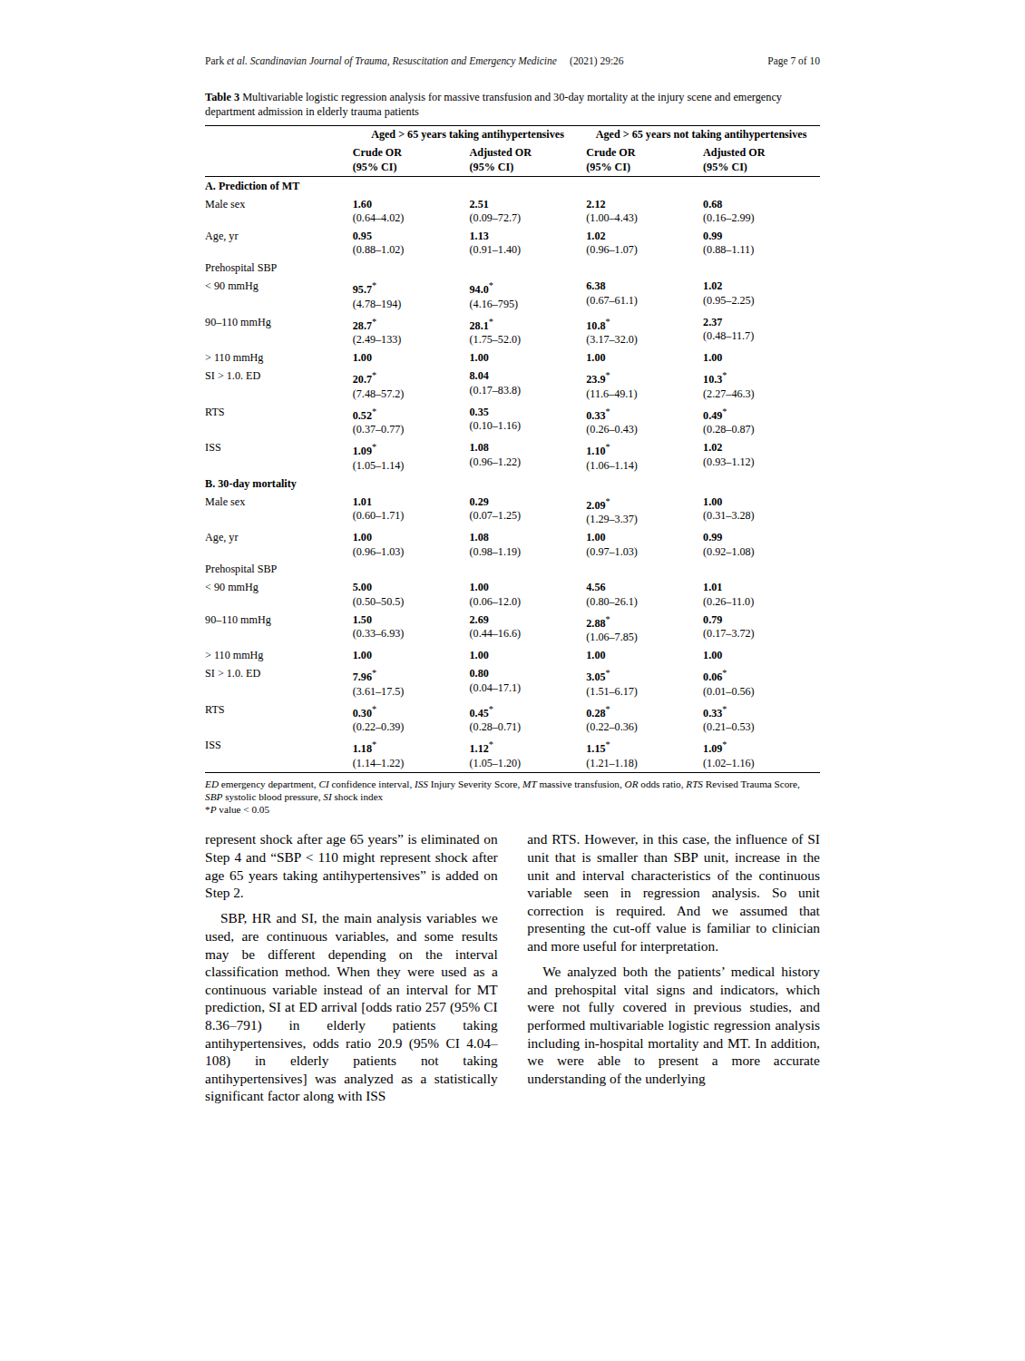Park et al. Scandinavian Journal of Trauma, Resuscitation and Emergency Medicine (2021) 29:26
Page 7 of 10
Table 3 Multivariable logistic regression analysis for massive transfusion and 30-day mortality at the injury scene and emergency department admission in elderly trauma patients
| | Aged > 65 years taking antihypertensives | Aged > 65 years not taking antihypertensives |
| --- | --- | --- |
| | Crude OR (95% CI) | Adjusted OR (95% CI) | Crude OR (95% CI) | Adjusted OR (95% CI) |
| A. Prediction of MT | | | | |
| Male sex | 1.60 (0.64–4.02) | 2.51 (0.09–72.7) | 2.12 (1.00–4.43) | 0.68 (0.16–2.99) |
| Age, yr | 0.95 (0.88–1.02) | 1.13 (0.91–1.40) | 1.02 (0.96–1.07) | 0.99 (0.88–1.11) |
| Prehospital SBP | | | | |
| < 90 mmHg | 95.7 * (4.78–194) | 94.0 * (4.16–795) | 6.38 (0.67–61.1) | 1.02 (0.95–2.25) |
| 90–110 mmHg | 28.7 * (2.49–133) | 28.1 * (1.75–52.0) | 10.8 * (3.17–32.0) | 2.37 (0.48–11.7) |
| > 110 mmHg | 1.00 | 1.00 | 1.00 | 1.00 |
| SI > 1.0. ED | 20.7 * (7.48–57.2) | 8.04 (0.17–83.8) | 23.9 * (11.6–49.1) | 10.3 * (2.27–46.3) |
| RTS | 0.52 * (0.37–0.77) | 0.35 (0.10–1.16) | 0.33 * (0.26–0.43) | 0.49 * (0.28–0.87) |
| ISS | 1.09 * (1.05–1.14) | 1.08 (0.96–1.22) | 1.10 * (1.06–1.14) | 1.02 (0.93–1.12) |
| B. 30-day mortality | | | | |
| Male sex | 1.01 (0.60–1.71) | 0.29 (0.07–1.25) | 2.09 * (1.29–3.37) | 1.00 (0.31–3.28) |
| Age, yr | 1.00 (0.96–1.03) | 1.08 (0.98–1.19) | 1.00 (0.97–1.03) | 0.99 (0.92–1.08) |
| Prehospital SBP | | | | |
| < 90 mmHg | 5.00 (0.50–50.5) | 1.00 (0.06–12.0) | 4.56 (0.80–26.1) | 1.01 (0.26–11.0) |
| 90–110 mmHg | 1.50 (0.33–6.93) | 2.69 (0.44–16.6) | 2.88 * (1.06–7.85) | 0.79 (0.17–3.72) |
| > 110 mmHg | 1.00 | 1.00 | 1.00 | 1.00 |
| SI > 1.0. ED | 7.96 * (3.61–17.5) | 0.80 (0.04–17.1) | 3.05 * (1.51–6.17) | 0.06 * (0.01–0.56) |
| RTS | 0.30 * (0.22–0.39) | 0.45 * (0.28–0.71) | 0.28 * (0.22–0.36) | 0.33 * (0.21–0.53) |
| ISS | 1.18 * (1.14–1.22) | 1.12 * (1.05–1.20) | 1.15 * (1.21–1.18) | 1.09 * (1.02–1.16) |
ED emergency department, CI confidence interval, ISS Injury Severity Score, MT massive transfusion, OR odds ratio, RTS Revised Trauma Score, SBP systolic blood pressure, SI shock index
*P value < 0.05
represent shock after age 65 years” is eliminated on Step 4 and “SBP < 110 might represent shock after age 65 years taking antihypertensives” is added on Step 2.
SBP, HR and SI, the main analysis variables we used, are continuous variables, and some results may be different depending on the interval classification method. When they were used as a continuous variable instead of an interval for MT prediction, SI at ED arrival [odds ratio 257 (95% CI 8.36–791) in elderly patients taking antihypertensives, odds ratio 20.9 (95% CI 4.04–108) in elderly patients not taking antihypertensives] was analyzed as a statistically significant factor along with ISS
and RTS. However, in this case, the influence of SI unit that is smaller than SBP unit, increase in the unit and interval characteristics of the continuous variable seen in regression analysis. So unit correction is required. And we assumed that presenting the cut-off value is familiar to clinician and more useful for interpretation.
We analyzed both the patients’ medical history and prehospital vital signs and indicators, which were not fully covered in previous studies, and performed multivariable logistic regression analysis including in-hospital mortality and MT. In addition, we were able to present a more accurate understanding of the underlying